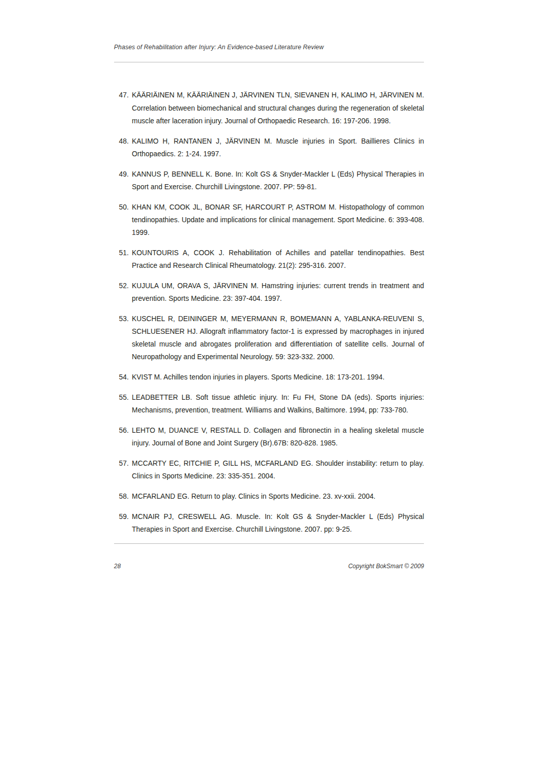Phases of Rehabilitation after Injury: An Evidence-based Literature Review
47. KÄÄRIÄINEN M, KÄÄRIÄINEN J, JÄRVINEN TLN, SIEVANEN H, KALIMO H, JÄRVINEN M. Correlation between biomechanical and structural changes during the regeneration of skeletal muscle after laceration injury. Journal of Orthopaedic Research. 16: 197-206. 1998.
48. KALIMO H, RANTANEN J, JÄRVINEN M. Muscle injuries in Sport. Baillieres Clinics in Orthopaedics. 2: 1-24. 1997.
49. KANNUS P, BENNELL K. Bone. In: Kolt GS & Snyder-Mackler L (Eds) Physical Therapies in Sport and Exercise. Churchill Livingstone. 2007. PP: 59-81.
50. KHAN KM, COOK JL, BONAR SF, HARCOURT P, ASTROM M. Histopathology of common tendinopathies. Update and implications for clinical management. Sport Medicine. 6: 393-408. 1999.
51. KOUNTOURIS A, COOK J. Rehabilitation of Achilles and patellar tendinopathies. Best Practice and Research Clinical Rheumatology. 21(2): 295-316. 2007.
52. KUJULA UM, ORAVA S, JÄRVINEN M. Hamstring injuries: current trends in treatment and prevention. Sports Medicine. 23: 397-404. 1997.
53. KUSCHEL R, DEININGER M, MEYERMANN R, BOMEMANN A, YABLANKA-REUVENI S, SCHLUESENER HJ. Allograft inflammatory factor-1 is expressed by macrophages in injured skeletal muscle and abrogates proliferation and differentiation of satellite cells. Journal of Neuropathology and Experimental Neurology. 59: 323-332. 2000.
54. KVIST M. Achilles tendon injuries in players. Sports Medicine. 18: 173-201. 1994.
55. LEADBETTER LB. Soft tissue athletic injury. In: Fu FH, Stone DA (eds). Sports injuries: Mechanisms, prevention, treatment. Williams and Walkins, Baltimore. 1994, pp: 733-780.
56. LEHTO M, DUANCE V, RESTALL D. Collagen and fibronectin in a healing skeletal muscle injury. Journal of Bone and Joint Surgery (Br).67B: 820-828. 1985.
57. MCCARTY EC, RITCHIE P, GILL HS, MCFARLAND EG. Shoulder instability: return to play. Clinics in Sports Medicine. 23: 335-351. 2004.
58. MCFARLAND EG. Return to play. Clinics in Sports Medicine. 23. xv-xxii. 2004.
59. MCNAIR PJ, CRESWELL AG. Muscle. In: Kolt GS & Snyder-Mackler L (Eds) Physical Therapies in Sport and Exercise. Churchill Livingstone. 2007. pp: 9-25.
28 Copyright BokSmart © 2009